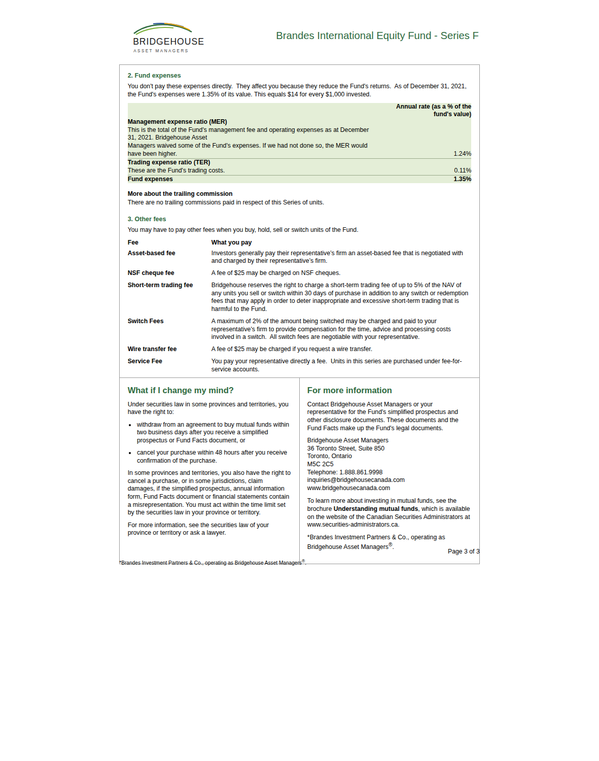BRIDGEHOUSE
ASSET MANAGERS
Brandes International Equity Fund - Series F
2. Fund expenses
You don't pay these expenses directly. They affect you because they reduce the Fund's returns. As of December 31, 2021, the Fund's expenses were 1.35% of its value. This equals $14 for every $1,000 invested.
| | Annual rate (as a % of the fund's value) |
| Management expense ratio (MER) This is the total of the Fund's management fee and operating expenses as at December 31, 2021. Bridgehouse Asset Managers waived some of the Fund's expenses. If we had not done so, the MER would have been higher. | 1.24% |
| Trading expense ratio (TER) These are the Fund's trading costs. | 0.11% |
| Fund expenses | 1.35% |
More about the trailing commission
There are no trailing commissions paid in respect of this Series of units.
3. Other fees
You may have to pay other fees when you buy, hold, sell or switch units of the Fund.
| Fee | What you pay |
| --- | --- |
| Asset-based fee | Investors generally pay their representative’s firm an asset-based fee that is negotiated with and charged by their representative’s firm. |
| NSF cheque fee | A fee of $25 may be charged on NSF cheques. |
| Short-term trading fee | Bridgehouse reserves the right to charge a short-term trading fee of up to 5% of the NAV of any units you sell or switch within 30 days of purchase in addition to any switch or redemption fees that may apply in order to deter inappropriate and excessive short-term trading that is harmful to the Fund. |
| Switch Fees | A maximum of 2% of the amount being switched may be charged and paid to your representative's firm to provide compensation for the time, advice and processing costs involved in a switch. All switch fees are negotiable with your representative. |
| Wire transfer fee | A fee of $25 may be charged if you request a wire transfer. |
| Service Fee | You pay your representative directly a fee. Units in this series are purchased under fee-for-service accounts. |
What if I change my mind?
Under securities law in some provinces and territories, you have the right to:
withdraw from an agreement to buy mutual funds within two business days after you receive a simplified prospectus or Fund Facts document, or
cancel your purchase within 48 hours after you receive confirmation of the purchase.
In some provinces and territories, you also have the right to cancel a purchase, or in some jurisdictions, claim damages, if the simplified prospectus, annual information form, Fund Facts document or financial statements contain a misrepresentation. You must act within the time limit set by the securities law in your province or territory.
For more information, see the securities law of your province or territory or ask a lawyer.
For more information
Contact Bridgehouse Asset Managers or your representative for the Fund's simplified prospectus and other disclosure documents. These documents and the Fund Facts make up the Fund's legal documents.
Bridgehouse Asset Managers
36 Toronto Street, Suite 850
Toronto, Ontario
M5C 2C5
Telephone: 1.888.861.9998
inquiries@bridgehousecanada.com
www.bridgehousecanada.com
To learn more about investing in mutual funds, see the brochure Understanding mutual funds, which is available on the website of the Canadian Securities Administrators at www.securities-administrators.ca.
*Brandes Investment Partners & Co., operating as Bridgehouse Asset Managers®.
Page 3 of 3
*Brandes Investment Partners & Co., operating as Bridgehouse Asset Managers®.